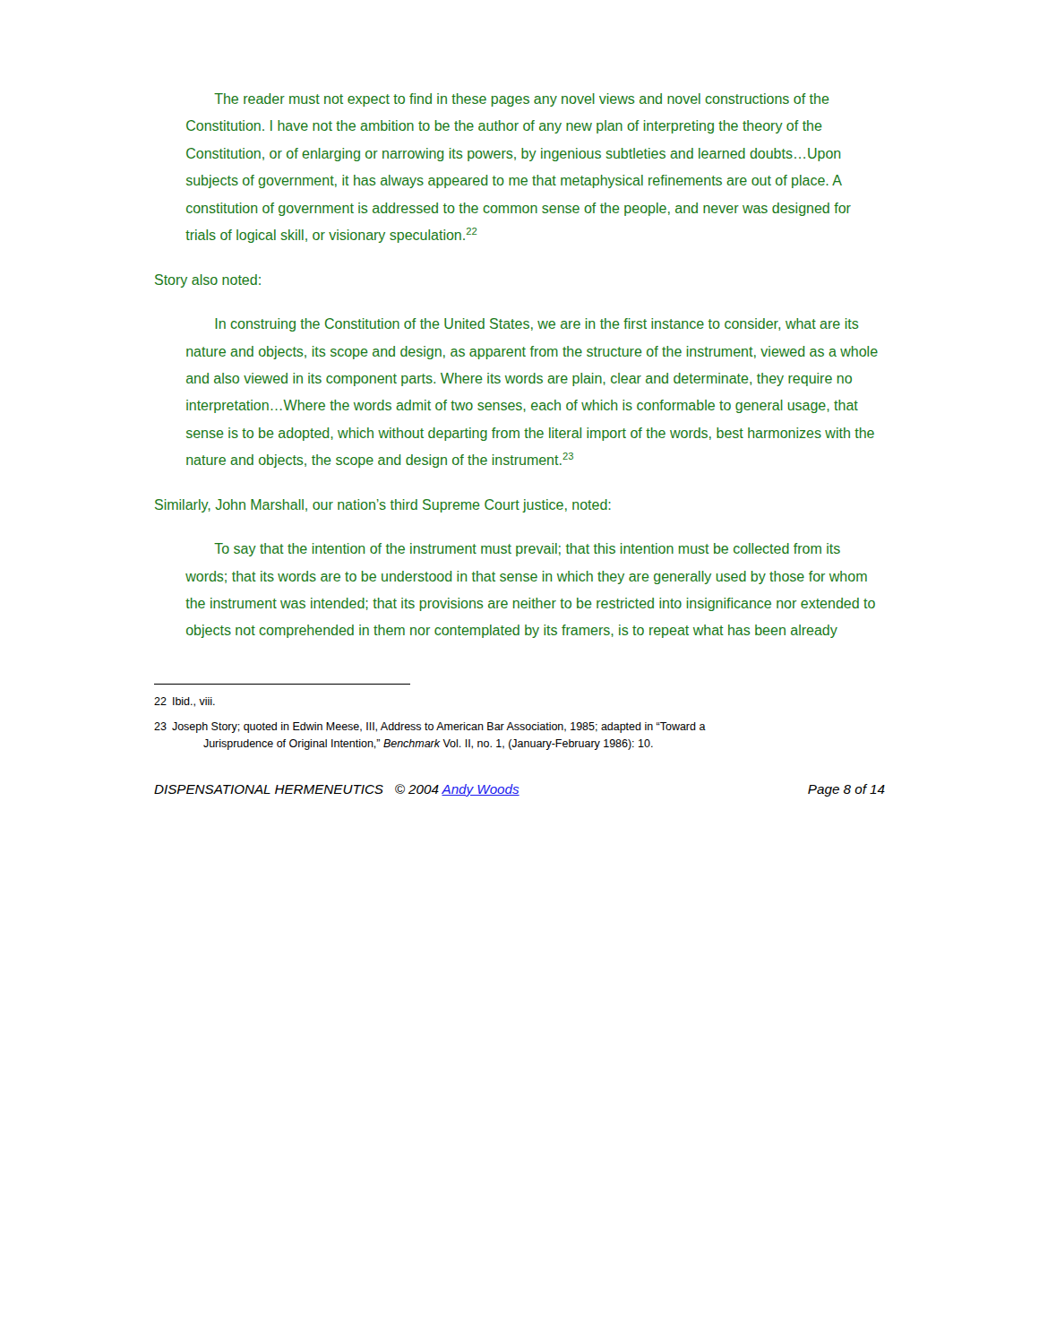The reader must not expect to find in these pages any novel views and novel constructions of the Constitution. I have not the ambition to be the author of any new plan of interpreting the theory of the Constitution, or of enlarging or narrowing its powers, by ingenious subtleties and learned doubts…Upon subjects of government, it has always appeared to me that metaphysical refinements are out of place. A constitution of government is addressed to the common sense of the people, and never was designed for trials of logical skill, or visionary speculation.22
Story also noted:
In construing the Constitution of the United States, we are in the first instance to consider, what are its nature and objects, its scope and design, as apparent from the structure of the instrument, viewed as a whole and also viewed in its component parts. Where its words are plain, clear and determinate, they require no interpretation…Where the words admit of two senses, each of which is conformable to general usage, that sense is to be adopted, which without departing from the literal import of the words, best harmonizes with the nature and objects, the scope and design of the instrument.23
Similarly, John Marshall, our nation’s third Supreme Court justice, noted:
To say that the intention of the instrument must prevail; that this intention must be collected from its words; that its words are to be understood in that sense in which they are generally used by those for whom the instrument was intended; that its provisions are neither to be restricted into insignificance nor extended to objects not comprehended in them nor contemplated by its framers, is to repeat what has been already
22 Ibid., viii.
23 Joseph Story; quoted in Edwin Meese, III, Address to American Bar Association, 1985; adapted in “Toward aJurisprudence of Original Intention,” Benchmark Vol. II, no. 1, (January-February 1986): 10.
DISPENSATIONAL HERMENEUTICS © 2004 Andy Woods Page 8 of 14